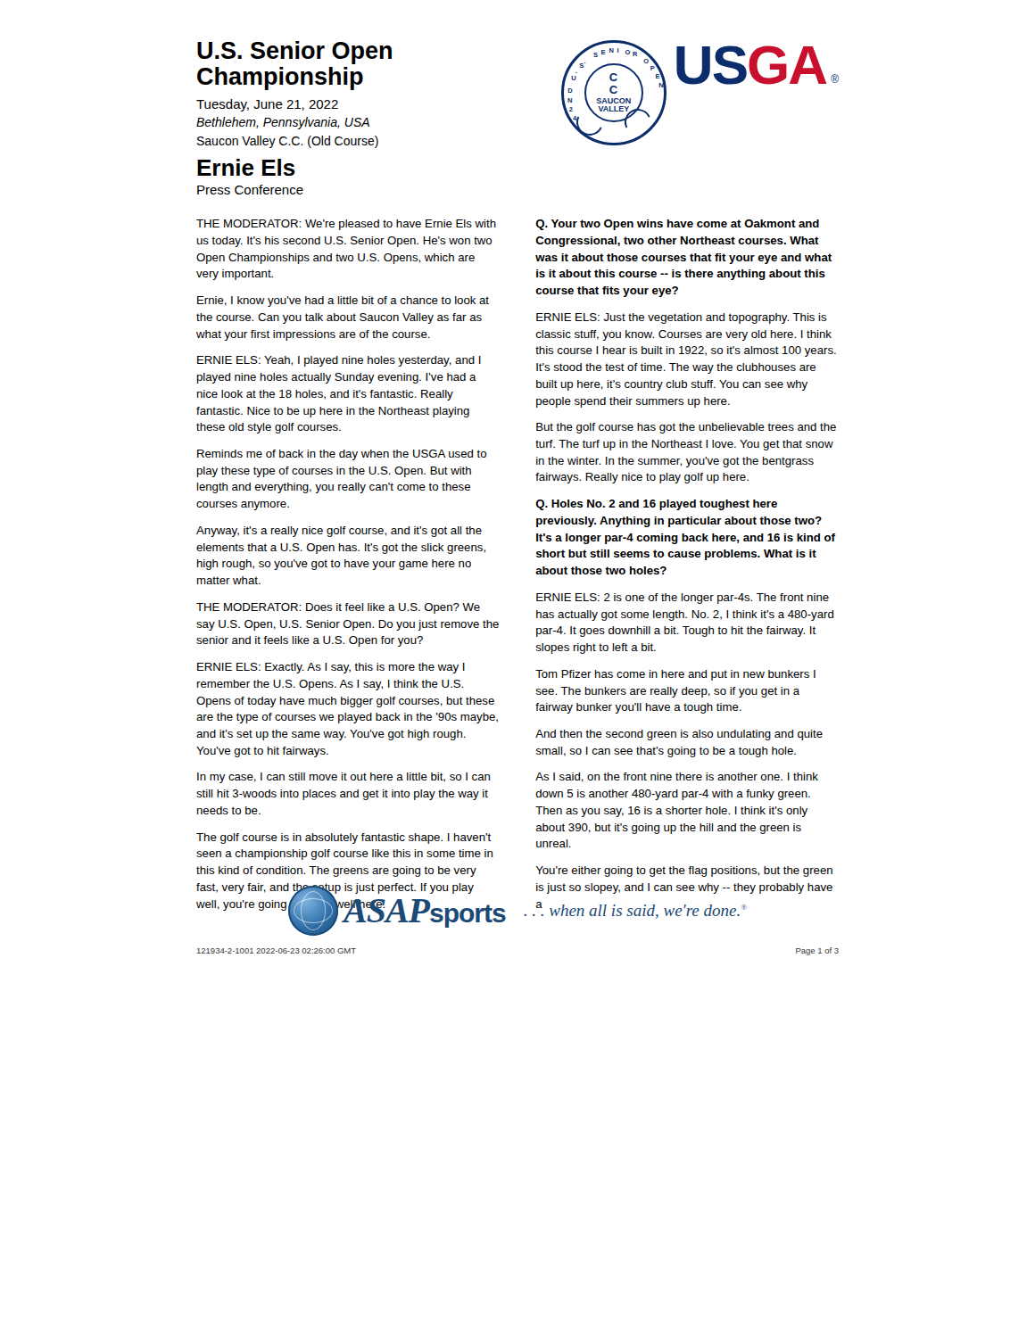U.S. Senior Open Championship
Tuesday, June 21, 2022
Bethlehem, Pennsylvania, USA
Saucon Valley C.C. (Old Course)
Ernie Els
Press Conference
4 2 N D U . S . S E N I O R O P E N
C
C
SAUCON
VALLEY
USGA®
THE MODERATOR: We're pleased to have Ernie Els with us today. It's his second U.S. Senior Open. He's won two Open Championships and two U.S. Opens, which are very important.
Ernie, I know you've had a little bit of a chance to look at the course. Can you talk about Saucon Valley as far as what your first impressions are of the course.
ERNIE ELS: Yeah, I played nine holes yesterday, and I played nine holes actually Sunday evening. I've had a nice look at the 18 holes, and it's fantastic. Really fantastic. Nice to be up here in the Northeast playing these old style golf courses.
Reminds me of back in the day when the USGA used to play these type of courses in the U.S. Open. But with length and everything, you really can't come to these courses anymore.
Anyway, it's a really nice golf course, and it's got all the elements that a U.S. Open has. It's got the slick greens, high rough, so you've got to have your game here no matter what.
THE MODERATOR: Does it feel like a U.S. Open? We say U.S. Open, U.S. Senior Open. Do you just remove the senior and it feels like a U.S. Open for you?
ERNIE ELS: Exactly. As I say, this is more the way I remember the U.S. Opens. As I say, I think the U.S. Opens of today have much bigger golf courses, but these are the type of courses we played back in the '90s maybe, and it's set up the same way. You've got high rough. You've got to hit fairways.
In my case, I can still move it out here a little bit, so I can still hit 3-woods into places and get it into play the way it needs to be.
The golf course is in absolutely fantastic shape. I haven't seen a championship golf course like this in some time in this kind of condition. The greens are going to be very fast, very fair, and the setup is just perfect. If you play well, you're going to score well here.
Q. Your two Open wins have come at Oakmont and Congressional, two other Northeast courses. What was it about those courses that fit your eye and what is it about this course -- is there anything about this course that fits your eye?
ERNIE ELS: Just the vegetation and topography. This is classic stuff, you know. Courses are very old here. I think this course I hear is built in 1922, so it's almost 100 years. It's stood the test of time. The way the clubhouses are built up here, it's country club stuff. You can see why people spend their summers up here.
But the golf course has got the unbelievable trees and the turf. The turf up in the Northeast I love. You get that snow in the winter. In the summer, you've got the bentgrass fairways. Really nice to play golf up here.
Q. Holes No. 2 and 16 played toughest here previously. Anything in particular about those two? It's a longer par-4 coming back here, and 16 is kind of short but still seems to cause problems. What is it about those two holes?
ERNIE ELS: 2 is one of the longer par-4s. The front nine has actually got some length. No. 2, I think it's a 480-yard par-4. It goes downhill a bit. Tough to hit the fairway. It slopes right to left a bit.
Tom Pfizer has come in here and put in new bunkers I see. The bunkers are really deep, so if you get in a fairway bunker you'll have a tough time.
And then the second green is also undulating and quite small, so I can see that's going to be a tough hole.
As I said, on the front nine there is another one. I think down 5 is another 480-yard par-4 with a funky green. Then as you say, 16 is a shorter hole. I think it's only about 390, but it's going up the hill and the green is unreal.
You're either going to get the flag positions, but the green is just so slopey, and I can see why -- they probably have a
ASAPsports
. . . when all is said, we're done.®
121934-2-1001 2022-06-23 02:26:00 GMT Page 1 of 3